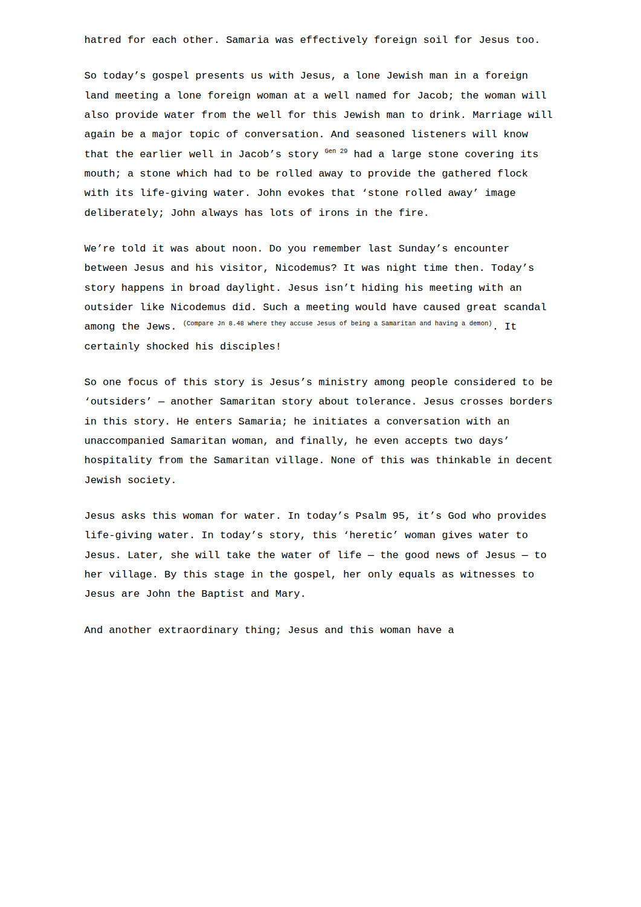hatred for each other. Samaria was effectively foreign soil for Jesus too.
So today’s gospel presents us with Jesus, a lone Jewish man in a foreign land meeting a lone foreign woman at a well named for Jacob; the woman will also provide water from the well for this Jewish man to drink. Marriage will again be a major topic of conversation. And seasoned listeners will know that the earlier well in Jacob’s story Gen 29 had a large stone covering its mouth; a stone which had to be rolled away to provide the gathered flock with its life-giving water. John evokes that ‘stone rolled away’ image deliberately; John always has lots of irons in the fire.
We’re told it was about noon. Do you remember last Sunday’s encounter between Jesus and his visitor, Nicodemus? It was night time then. Today’s story happens in broad daylight. Jesus isn’t hiding his meeting with an outsider like Nicodemus did. Such a meeting would have caused great scandal among the Jews. (Compare Jn 8.48 where they accuse Jesus of being a Samaritan and having a demon). It certainly shocked his disciples!
So one focus of this story is Jesus’s ministry among people considered to be ‘outsiders’ — another Samaritan story about tolerance. Jesus crosses borders in this story. He enters Samaria; he initiates a conversation with an unaccompanied Samaritan woman, and finally, he even accepts two days’ hospitality from the Samaritan village. None of this was thinkable in decent Jewish society.
Jesus asks this woman for water. In today’s Psalm 95, it’s God who provides life-giving water. In today’s story, this ‘heretic’ woman gives water to Jesus. Later, she will take the water of life — the good news of Jesus — to her village. By this stage in the gospel, her only equals as witnesses to Jesus are John the Baptist and Mary.
And another extraordinary thing; Jesus and this woman have a